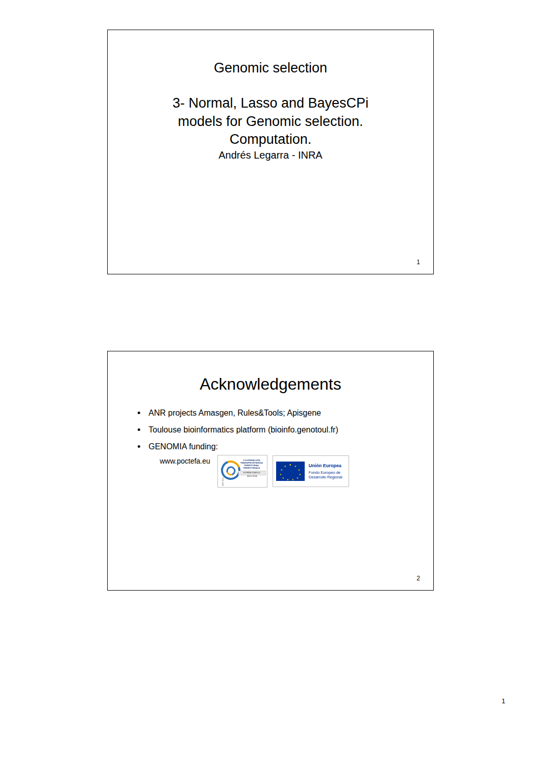Genomic selection
3- Normal, Lasso and BayesCPi
models for Genomic selection.
Computation.
Andrés Legarra - INRA
1
Acknowledgements
ANR projects Amasgen, Rules&Tools; Apisgene
Toulouse bioinformatics platform (bioinfo.genotoul.fr)
GENOMIA funding:
www.poctefa.eu
COOPERACIÓN TRANSFRONTERIZA TERRITORIAL TERRITORIALE
ESPAÑA-FRANCE-ANDORRA
2007-2013
Unión Europea Fondo Europeo de
Desarrollo Regional
2
1